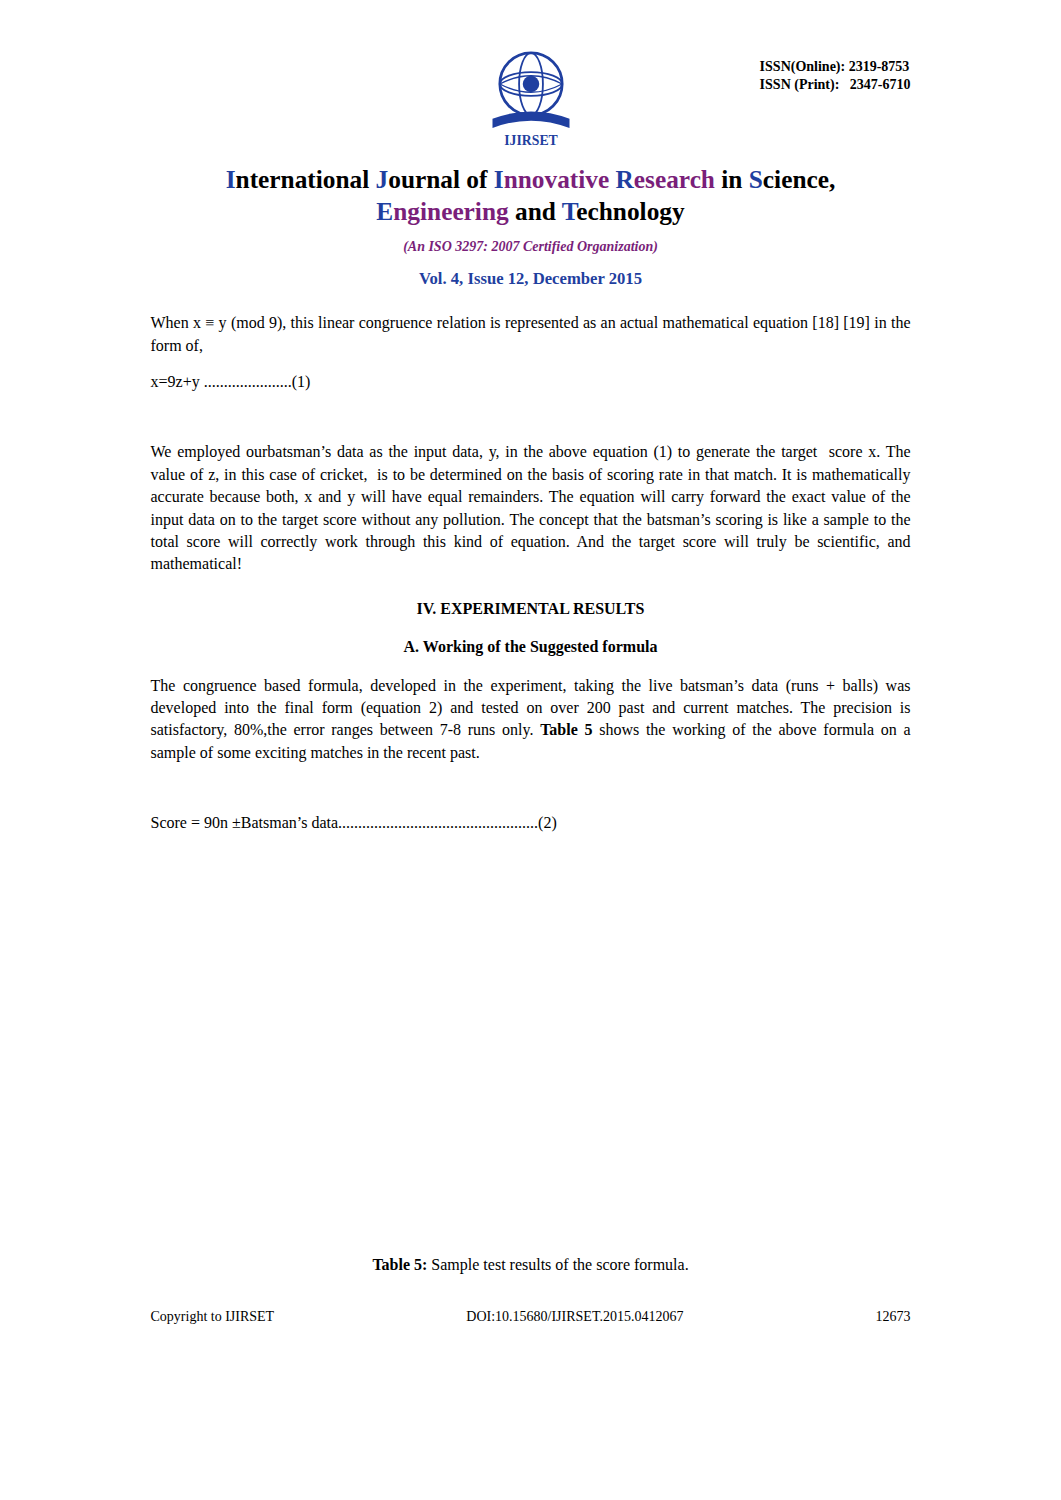ISSN(Online): 2319-8753
ISSN (Print): 2347-6710
IJIRSET
International Journal of Innovative Research in Science,
Engineering and Technology
(An ISO 3297: 2007 Certified Organization)
Vol. 4, Issue 12, December 2015
When x ≡ y (mod 9), this linear congruence relation is represented as an actual mathematical equation [18] [19] in the form of,
x=9z+y ......................(1)
We employed ourbatsman’s data as the input data, y, in the above equation (1) to generate the target score x. The value of z, in this case of cricket, is to be determined on the basis of scoring rate in that match. It is mathematically accurate because both, x and y will have equal remainders. The equation will carry forward the exact value of the input data on to the target score without any pollution. The concept that the batsman’s scoring is like a sample to the total score will correctly work through this kind of equation. And the target score will truly be scientific, and mathematical!
IV. EXPERIMENTAL RESULTS
A. Working of the Suggested formula
The congruence based formula, developed in the experiment, taking the live batsman’s data (runs + balls) was developed into the final form (equation 2) and tested on over 200 past and current matches. The precision is satisfactory, 80%,the error ranges between 7-8 runs only. Table 5 shows the working of the above formula on a sample of some exciting matches in the recent past.
Score = 90n ±Batsman’s data..................................................(2)
Table 5: Sample test results of the score formula.
Copyright to IJIRSET
DOI:10.15680/IJIRSET.2015.0412067
12673